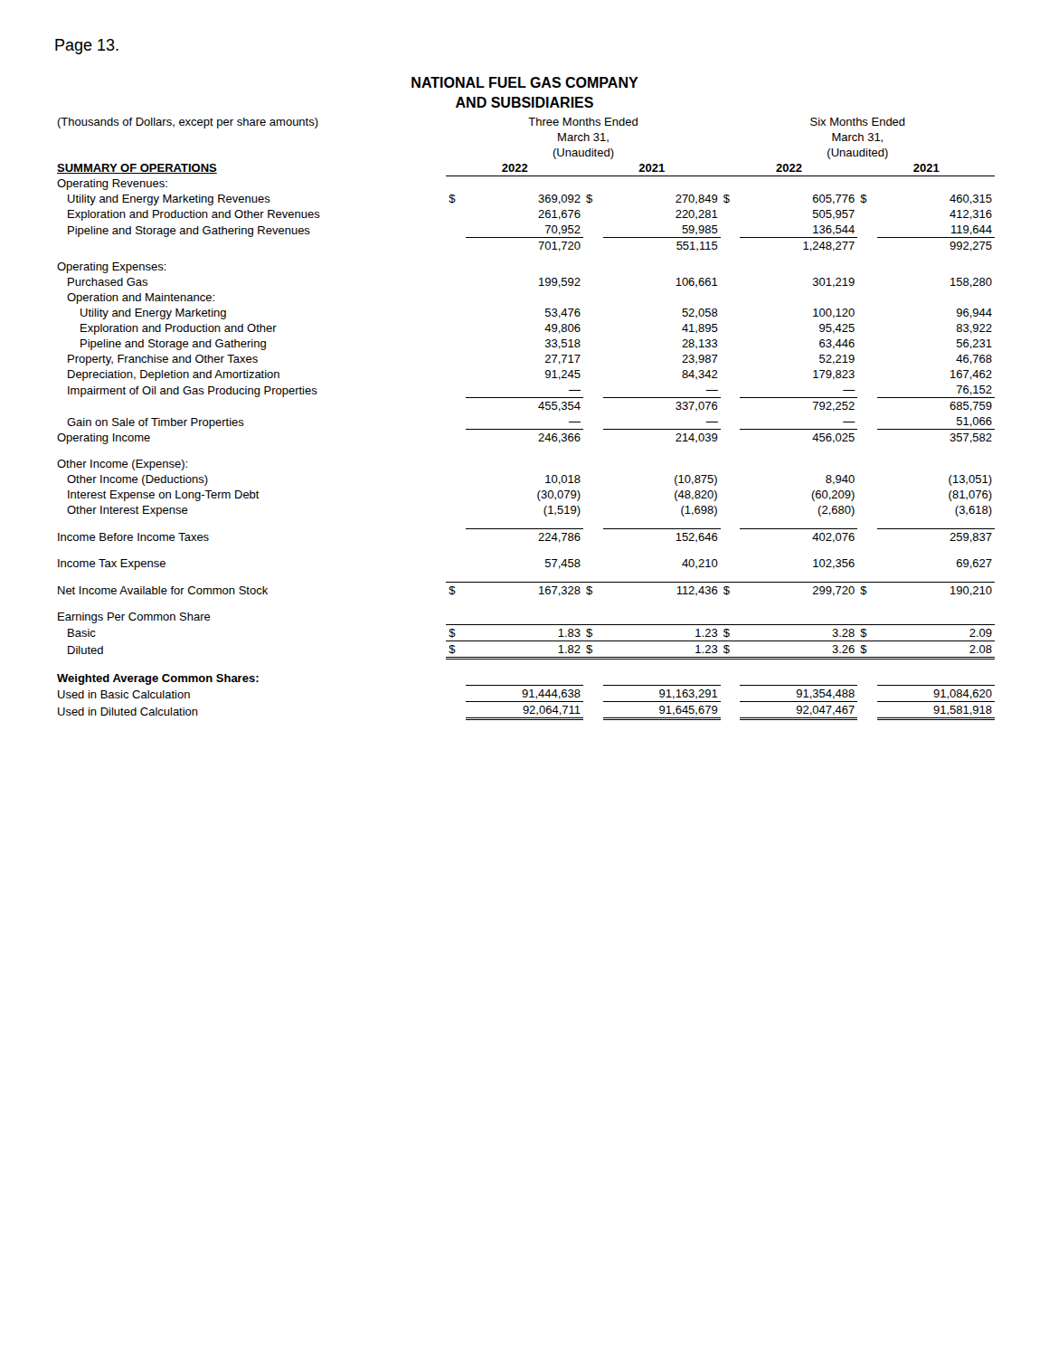Page 13.
NATIONAL FUEL GAS COMPANY
AND SUBSIDIARIES
| (Thousands of Dollars, except per share amounts) | Three Months Ended | Six Months Ended |
| | March 31, | March 31, |
| | (Unaudited) | (Unaudited) |
| SUMMARY OF OPERATIONS | 2022 | 2021 | 2022 | 2021 |
| Operating Revenues: | |
| Utility and Energy Marketing Revenues | $ | 369,092 | $ | 270,849 | $ | 605,776 | $ | 460,315 |
| Exploration and Production and Other Revenues | | 261,676 | | 220,281 | | 505,957 | | 412,316 |
| Pipeline and Storage and Gathering Revenues | | 70,952 | | 59,985 | | 136,544 | | 119,644 |
| | | 701,720 | | 551,115 | | 1,248,277 | | 992,275 |
| Operating Expenses: | |
| Purchased Gas | | 199,592 | | 106,661 | | 301,219 | | 158,280 |
| Operation and Maintenance: | |
| Utility and Energy Marketing | | 53,476 | | 52,058 | | 100,120 | | 96,944 |
| Exploration and Production and Other | | 49,806 | | 41,895 | | 95,425 | | 83,922 |
| Pipeline and Storage and Gathering | | 33,518 | | 28,133 | | 63,446 | | 56,231 |
| Property, Franchise and Other Taxes | | 27,717 | | 23,987 | | 52,219 | | 46,768 |
| Depreciation, Depletion and Amortization | | 91,245 | | 84,342 | | 179,823 | | 167,462 |
| Impairment of Oil and Gas Producing Properties | | — | | — | | — | | 76,152 |
| | | 455,354 | | 337,076 | | 792,252 | | 685,759 |
| Gain on Sale of Timber Properties | | — | | — | | — | | 51,066 |
| Operating Income | | 246,366 | | 214,039 | | 456,025 | | 357,582 |
| Other Income (Expense): | |
| Other Income (Deductions) | | 10,018 | | (10,875) | | 8,940 | | (13,051) |
| Interest Expense on Long-Term Debt | | (30,079) | | (48,820) | | (60,209) | | (81,076) |
| Other Interest Expense | | (1,519) | | (1,698) | | (2,680) | | (3,618) |
| Income Before Income Taxes | | 224,786 | | 152,646 | | 402,076 | | 259,837 |
| Income Tax Expense | | 57,458 | | 40,210 | | 102,356 | | 69,627 |
| Net Income Available for Common Stock | $ | 167,328 | $ | 112,436 | $ | 299,720 | $ | 190,210 |
| Earnings Per Common Share | |
| Basic | $ | 1.83 | $ | 1.23 | $ | 3.28 | $ | 2.09 |
| Diluted | $ | 1.82 | $ | 1.23 | $ | 3.26 | $ | 2.08 |
| Weighted Average Common Shares: | |
| Used in Basic Calculation | | 91,444,638 | | 91,163,291 | | 91,354,488 | | 91,084,620 |
| Used in Diluted Calculation | | 92,064,711 | | 91,645,679 | | 92,047,467 | | 91,581,918 |